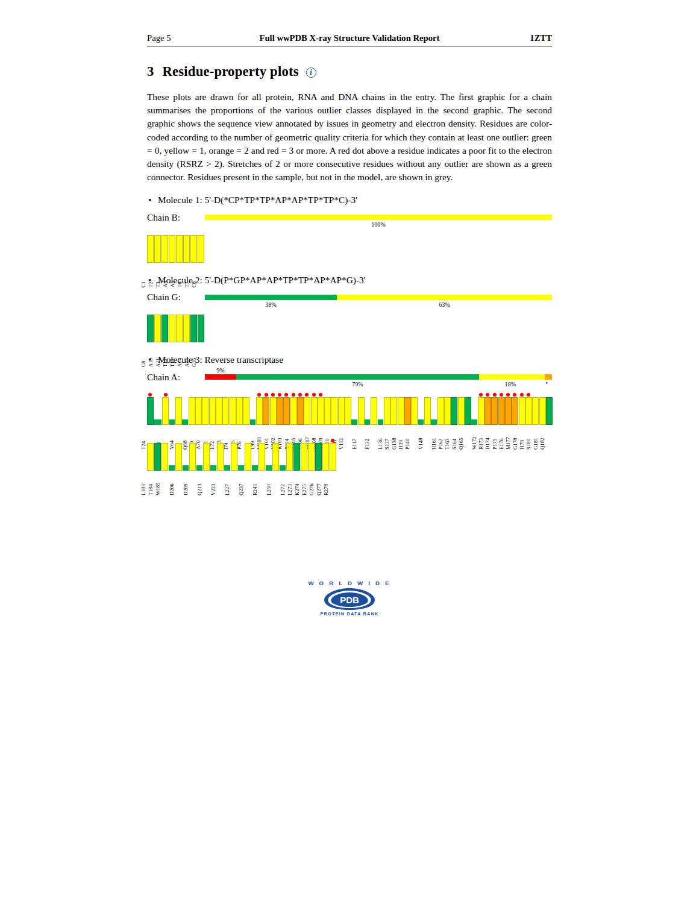Page 5
Full wwPDB X-ray Structure Validation Report
1ZTT
3 Residue-property plots i
These plots are drawn for all protein, RNA and DNA chains in the entry. The first graphic for a chain summarises the proportions of the various outlier classes displayed in the second graphic. The second graphic shows the sequence view annotated by issues in geometry and electron density. Residues are color-coded according to the number of geometric quality criteria for which they contain at least one outlier: green = 0, yellow = 1, orange = 2 and red = 3 or more. A red dot above a residue indicates a poor fit to the electron density (RSRZ > 2). Stretches of 2 or more consecutive residues without any outlier are shown as a green connector. Residues present in the sample, but not in the model, are shown in grey.
Molecule 1: 5'-D(*CP*TP*TP*AP*AP*TP*TP*C)-3'
Chain B:
100%
C1
T2
T3
A4
A5
T6
T7
C8
Molecule 2: 5'-D(P*GP*AP*AP*TP*TP*AP*AP*G)-3'
Chain G:
38%
63%
G9
A10
A11
T12
T13
A14
A15
G16
Molecule 3: Reverse transcriptase
Chain A:
9%
79%
18%
•
T24
L61
Y64
Q68
E69
A70
R71
L72
G73
I74
K75
P76
L99
M100
V101
K102
K103
P104
G105
T106
M107
D108
Y109
R110
P111
V112
E117
F132
L136
S137
G138
I139
P140
V148
H161
P162
T163
S164
Q165
W172
R173
D174
P175
E176
M177
G178
I179
S180
G181
Q182
L183
T184
W185
D206
D209
Q213
V223
L227
Q237
R241
L250
L272
L273
K274
E275
G276
Q277
R278
W O R L D W I D E
PDB
PROTEIN DATA BANK